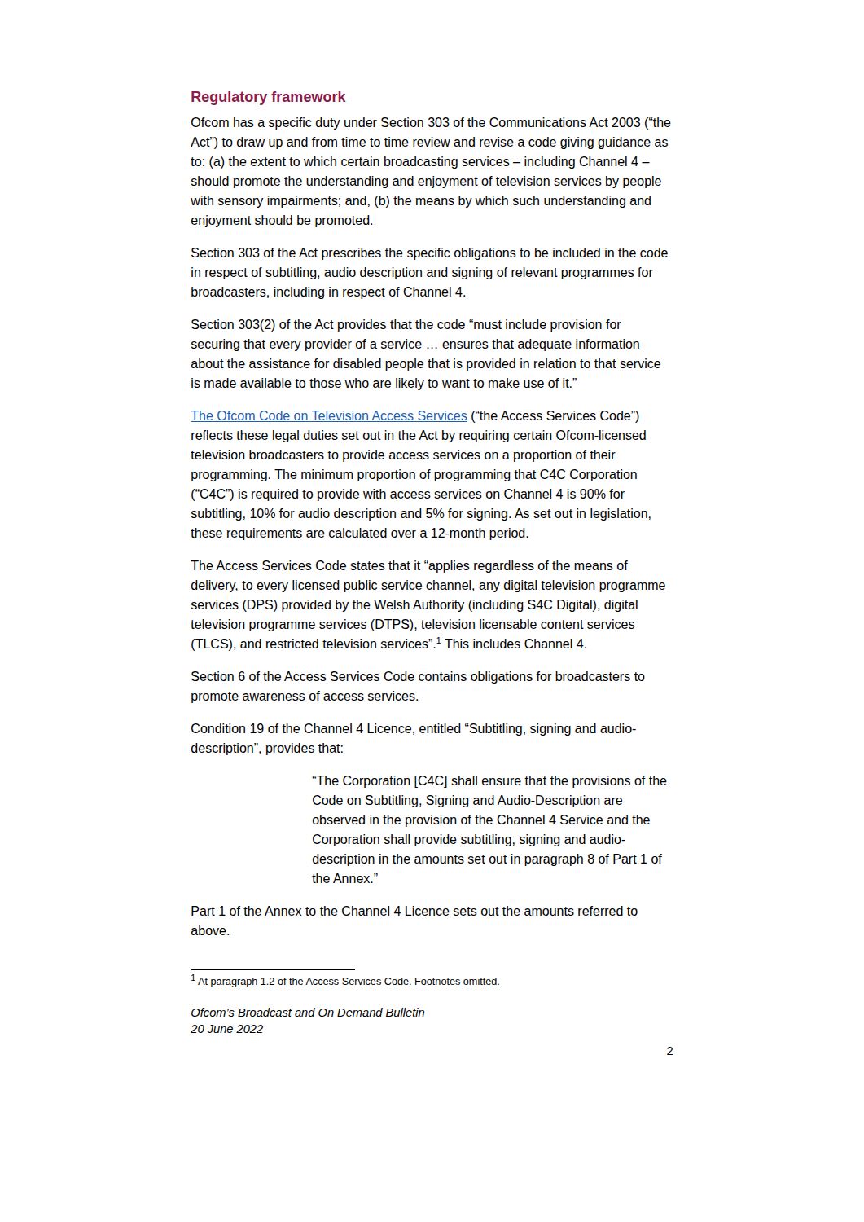Regulatory framework
Ofcom has a specific duty under Section 303 of the Communications Act 2003 (“the Act”) to draw up and from time to time review and revise a code giving guidance as to: (a) the extent to which certain broadcasting services – including Channel 4 – should promote the understanding and enjoyment of television services by people with sensory impairments; and, (b) the means by which such understanding and enjoyment should be promoted.
Section 303 of the Act prescribes the specific obligations to be included in the code in respect of subtitling, audio description and signing of relevant programmes for broadcasters, including in respect of Channel 4.
Section 303(2) of the Act provides that the code “must include provision for securing that every provider of a service … ensures that adequate information about the assistance for disabled people that is provided in relation to that service is made available to those who are likely to want to make use of it.”
The Ofcom Code on Television Access Services (“the Access Services Code”) reflects these legal duties set out in the Act by requiring certain Ofcom-licensed television broadcasters to provide access services on a proportion of their programming. The minimum proportion of programming that C4C Corporation (“C4C”) is required to provide with access services on Channel 4 is 90% for subtitling, 10% for audio description and 5% for signing. As set out in legislation, these requirements are calculated over a 12-month period.
The Access Services Code states that it “applies regardless of the means of delivery, to every licensed public service channel, any digital television programme services (DPS) provided by the Welsh Authority (including S4C Digital), digital television programme services (DTPS), television licensable content services (TLCS), and restricted television services”.1 This includes Channel 4.
Section 6 of the Access Services Code contains obligations for broadcasters to promote awareness of access services.
Condition 19 of the Channel 4 Licence, entitled “Subtitling, signing and audio-description”, provides that:
“The Corporation [C4C] shall ensure that the provisions of the Code on Subtitling, Signing and Audio-Description are observed in the provision of the Channel 4 Service and the Corporation shall provide subtitling, signing and audio-description in the amounts set out in paragraph 8 of Part 1 of the Annex.”
Part 1 of the Annex to the Channel 4 Licence sets out the amounts referred to above.
1 At paragraph 1.2 of the Access Services Code. Footnotes omitted.
Ofcom’s Broadcast and On Demand Bulletin
20 June 2022
2